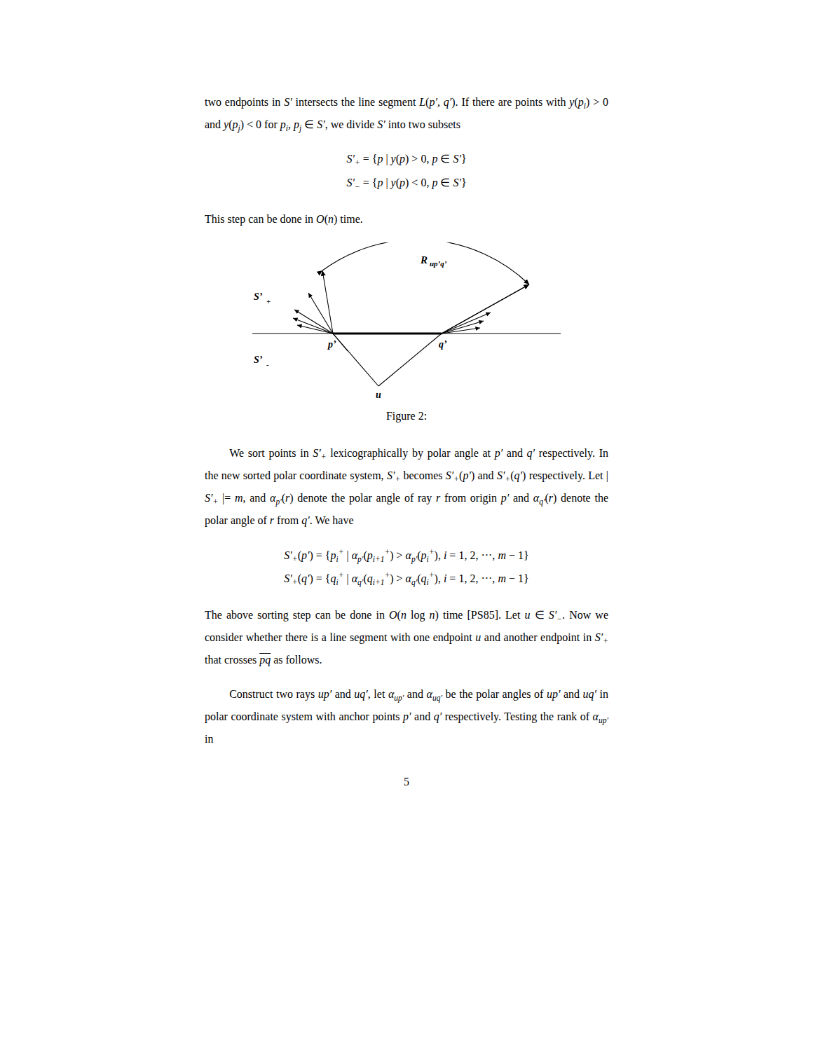two endpoints in S′ intersects the line segment L(p′, q′). If there are points with y(pi) > 0 and y(pj) < 0 for pi, pj ∈ S′, we divide S′ into two subsets
S′+ = {p | y(p) > 0, p ∈ S′} S′− = {p | y(p) < 0, p ∈ S′}
This step can be done in O(n) time.
R up’q’ S’ + S’ - p’ q’ u
Figure 2:
We sort points in S′+ lexicographically by polar angle at p′ and q′ respectively. In the new sorted polar coordinate system, S′+ becomes S′+(p′) and S′+(q′) respectively. Let | S′+ |= m, and αp′(r) denote the polar angle of ray r from origin p′ and αq′(r) denote the polar angle of r from q′. We have
S′+(p′) = {pi+ | αp′(pi+1+) > αp′(pi+), i = 1, 2, ···, m − 1} S′+(q′) = {qi+ | αq′(qi+1+) > αq′(qi+), i = 1, 2, ···, m − 1}
The above sorting step can be done in O(n log n) time [PS85]. Let u ∈ S′−. Now we consider whether there is a line segment with one endpoint u and another endpoint in S′+ that crosses pq as follows.
Construct two rays up′ and uq′, let αup′ and αuq′ be the polar angles of up′ and uq′ in polar coordinate system with anchor points p′ and q′ respectively. Testing the rank of αup′ in
5